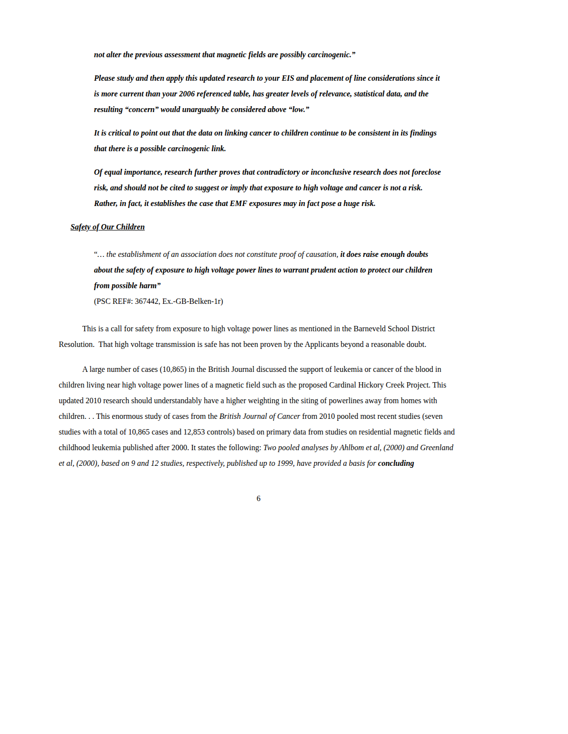not alter the previous assessment that magnetic fields are possibly carcinogenic.”
Please study and then apply this updated research to your EIS and placement of line considerations since it is more current than your 2006 referenced table, has greater levels of relevance, statistical data, and the resulting “concern” would unarguably be considered above “low.”
It is critical to point out that the data on linking cancer to children continue to be consistent in its findings that there is a possible carcinogenic link.
Of equal importance, research further proves that contradictory or inconclusive research does not foreclose risk, and should not be cited to suggest or imply that exposure to high voltage and cancer is not a risk. Rather, in fact, it establishes the case that EMF exposures may in fact pose a huge risk.
Safety of Our Children
“… the establishment of an association does not constitute proof of causation, it does raise enough doubts about the safety of exposure to high voltage power lines to warrant prudent action to protect our children from possible harm”
(PSC REF#: 367442, Ex.-GB-Belken-1r)
This is a call for safety from exposure to high voltage power lines as mentioned in the Barneveld School District Resolution. That high voltage transmission is safe has not been proven by the Applicants beyond a reasonable doubt.
A large number of cases (10,865) in the British Journal discussed the support of leukemia or cancer of the blood in children living near high voltage power lines of a magnetic field such as the proposed Cardinal Hickory Creek Project. This updated 2010 research should understandably have a higher weighting in the siting of powerlines away from homes with children. . . This enormous study of cases from the British Journal of Cancer from 2010 pooled most recent studies (seven studies with a total of 10,865 cases and 12,853 controls) based on primary data from studies on residential magnetic fields and childhood leukemia published after 2000. It states the following: Two pooled analyses by Ahlbom et al, (2000) and Greenland et al, (2000), based on 9 and 12 studies, respectively, published up to 1999, have provided a basis for concluding
6